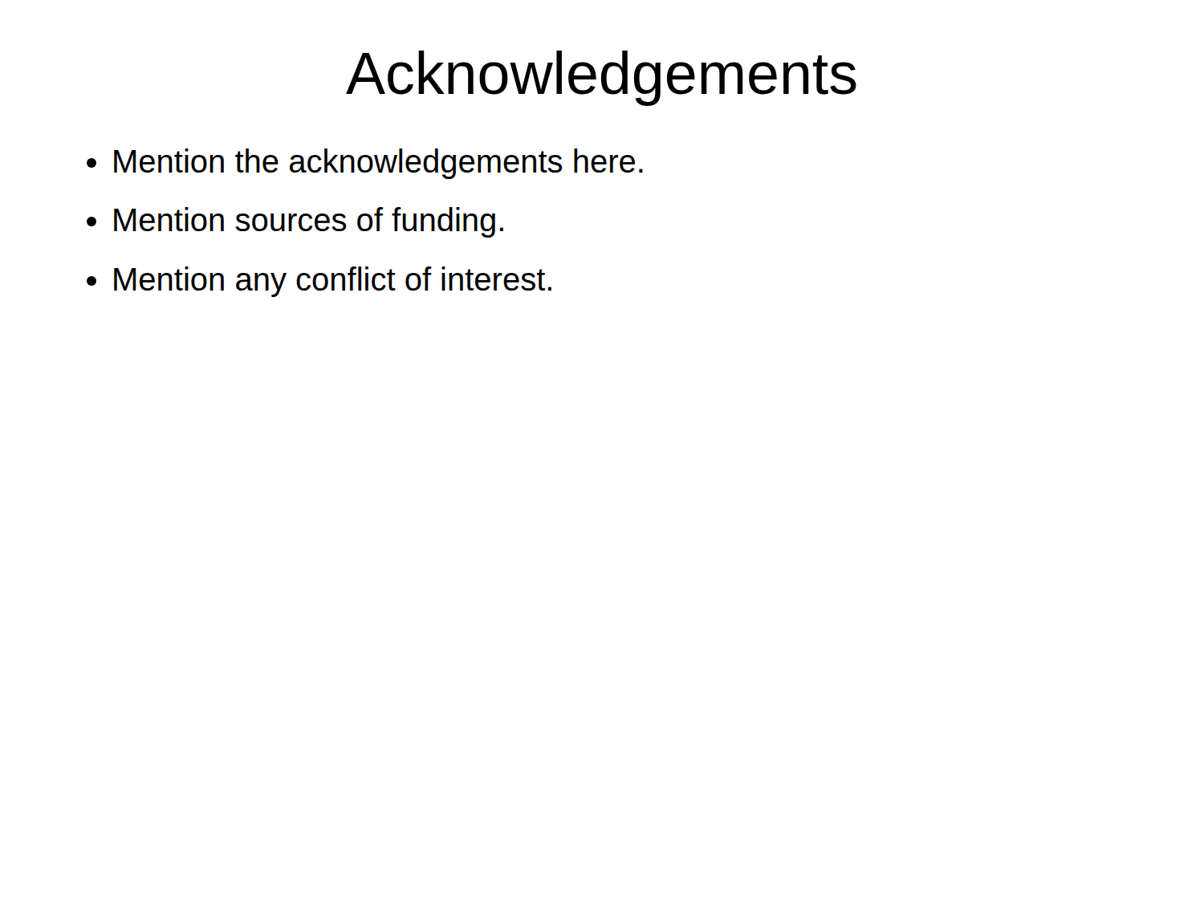Acknowledgements
Mention the acknowledgements here.
Mention sources of funding.
Mention any conflict of interest.